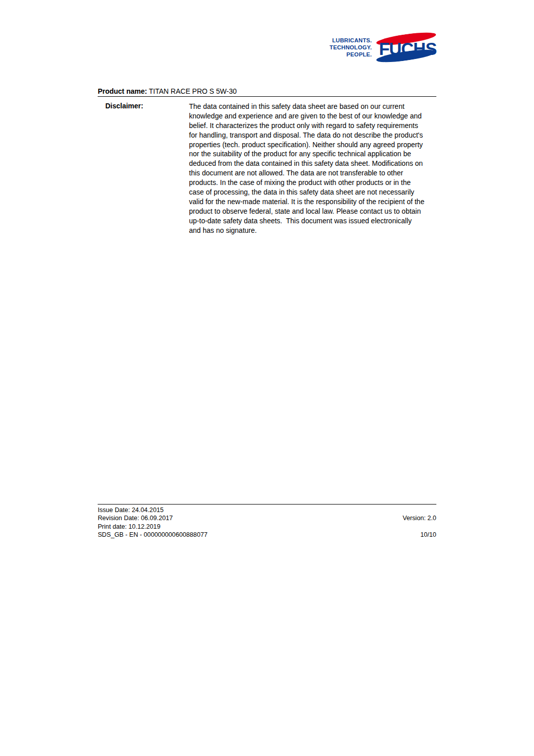LUBRICANTS. TECHNOLOGY. PEOPLE.
FUCHS
Product name: TITAN RACE PRO S 5W-30
Disclaimer:
The data contained in this safety data sheet are based on our current knowledge and experience and are given to the best of our knowledge and belief. It characterizes the product only with regard to safety requirements for handling, transport and disposal. The data do not describe the product's properties (tech. product specification). Neither should any agreed property nor the suitability of the product for any specific technical application be deduced from the data contained in this safety data sheet. Modifications on this document are not allowed. The data are not transferable to other products. In the case of mixing the product with other products or in the case of processing, the data in this safety data sheet are not necessarily valid for the new-made material. It is the responsibility of the recipient of the product to observe federal, state and local law. Please contact us to obtain up-to-date safety data sheets. This document was issued electronically and has no signature.
Issue Date: 24.04.2015 Revision Date: 06.09.2017 Print date: 10.12.2019 SDS_GB - EN - 000000000600888077
Version: 2.0 10/10